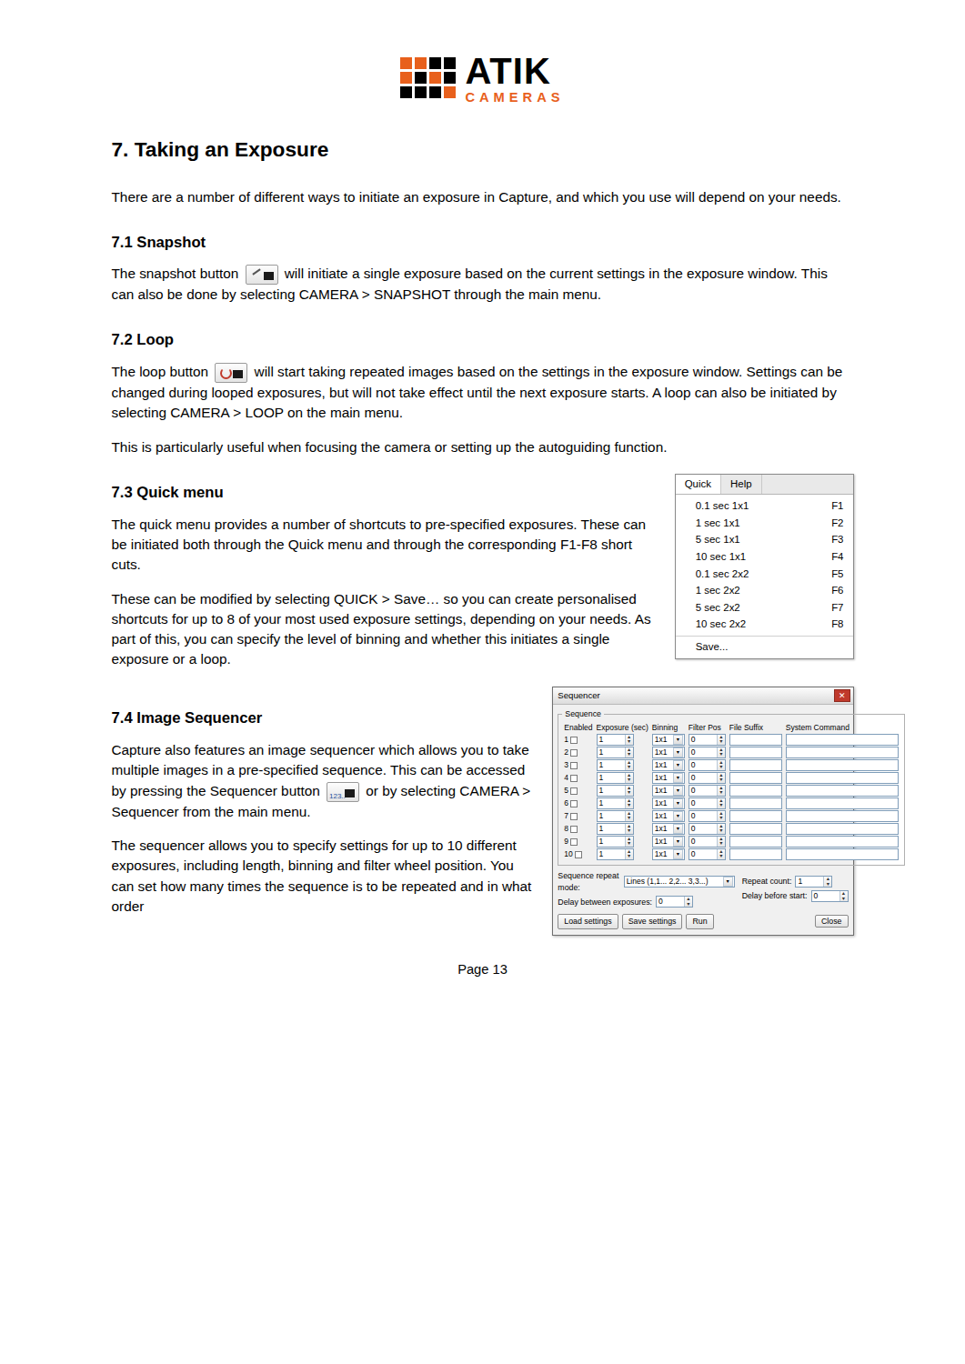ATIK
CAMERAS
7. Taking an Exposure
There are a number of different ways to initiate an exposure in Capture, and which you use will depend on your needs.
7.1 Snapshot
The snapshot button will initiate a single exposure based on the current settings in the exposure window. This can also be done by selecting CAMERA > SNAPSHOT through the main menu.
7.2 Loop
The loop button will start taking repeated images based on the settings in the exposure window. Settings can be changed during looped exposures, but will not take effect until the next exposure starts. A loop can also be initiated by selecting CAMERA > LOOP on the main menu.
This is particularly useful when focusing the camera or setting up the autoguiding function.
Quick
Help
0.1 sec 1x1 F1
1 sec 1x1 F2
5 sec 1x1 F3
10 sec 1x1 F4
0.1 sec 2x2 F5
1 sec 2x2 F6
5 sec 2x2 F7
10 sec 2x2 F8
Save...
7.3 Quick menu
The quick menu provides a number of shortcuts to pre-specified exposures. These can be initiated both through the Quick menu and through the corresponding F1-F8 short cuts.
These can be modified by selecting QUICK > Save… so you can create personalised shortcuts for up to 8 of your most used exposure settings, depending on your needs. As part of this, you can specify the level of binning and whether this initiates a single exposure or a loop.
Sequencer ✕
Sequence
| Enabled | Exposure (sec) | Binning | Filter Pos | File Suffix | System Command |
| --- | --- | --- | --- | --- | --- |
| 1 | 1 ▲ ▼ | 1x1 ▼ | 0 ▲ ▼ | | |
| 2 | 1 ▲ ▼ | 1x1 ▼ | 0 ▲ ▼ | | |
| 3 | 1 ▲ ▼ | 1x1 ▼ | 0 ▲ ▼ | | |
| 4 | 1 ▲ ▼ | 1x1 ▼ | 0 ▲ ▼ | | |
| 5 | 1 ▲ ▼ | 1x1 ▼ | 0 ▲ ▼ | | |
| 6 | 1 ▲ ▼ | 1x1 ▼ | 0 ▲ ▼ | | |
| 7 | 1 ▲ ▼ | 1x1 ▼ | 0 ▲ ▼ | | |
| 8 | 1 ▲ ▼ | 1x1 ▼ | 0 ▲ ▼ | | |
| 9 | 1 ▲ ▼ | 1x1 ▼ | 0 ▲ ▼ | | |
| 10 | 1 ▲ ▼ | 1x1 ▼ | 0 ▲ ▼ | | |
Sequence repeat mode: Lines (1,1... 2,2... 3,3...)▼
Delay between exposures: 0▲▼
Repeat count: 1▲▼
Delay before start: 0▲▼
Load settings Save settings Run
Close
7.4 Image Sequencer
Capture also features an image sequencer which allows you to take multiple images in a pre-specified sequence. This can be accessed by pressing the Sequencer button or by selecting CAMERA > Sequencer from the main menu.
The sequencer allows you to specify settings for up to 10 different exposures, including length, binning and filter wheel position. You can set how many times the sequence is to be repeated and in what order
Page 13